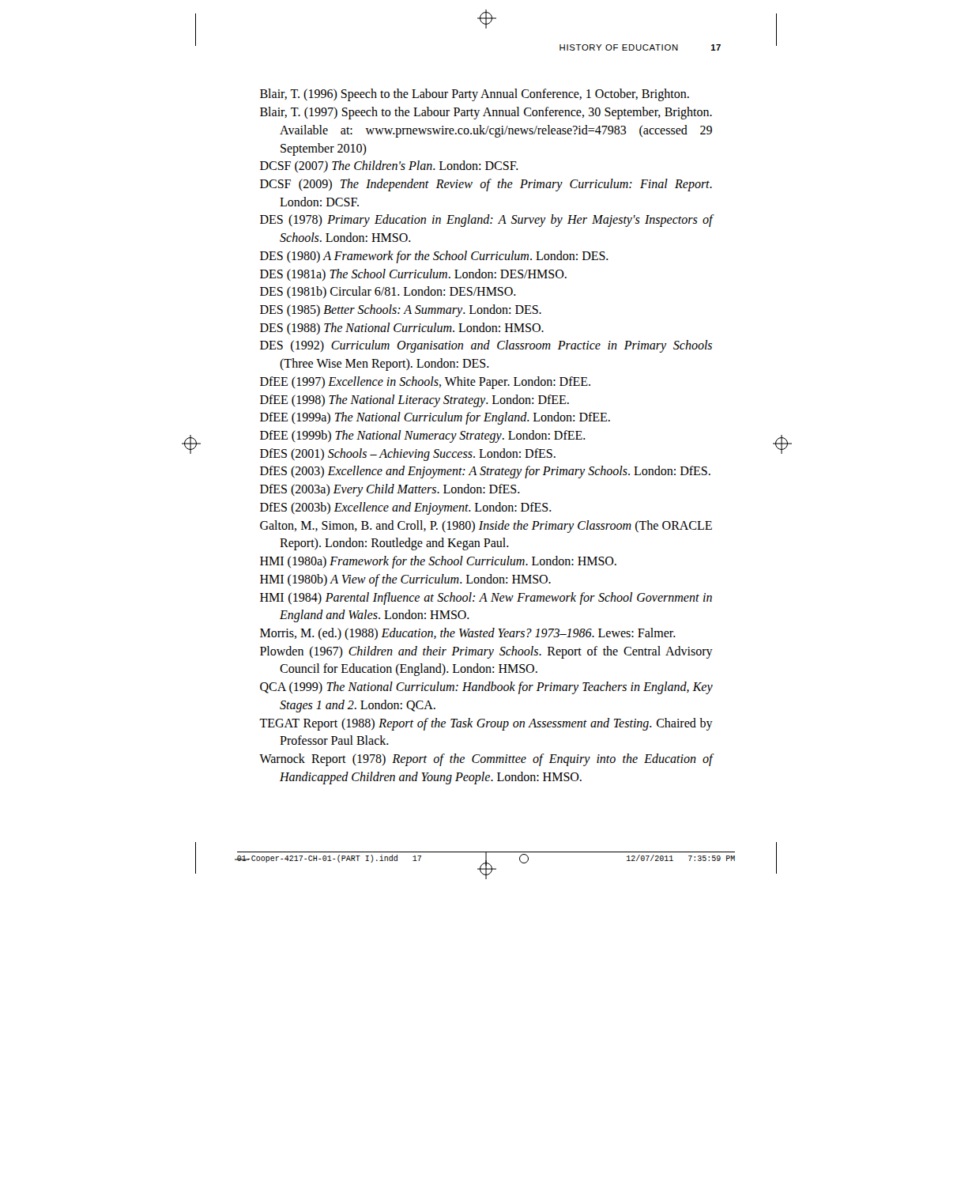History of Education 17
Blair, T. (1996) Speech to the Labour Party Annual Conference, 1 October, Brighton.
Blair, T. (1997) Speech to the Labour Party Annual Conference, 30 September, Brighton. Available at: www.prnewswire.co.uk/cgi/news/release?id=47983 (accessed 29 September 2010)
DCSF (2007) The Children's Plan. London: DCSF.
DCSF (2009) The Independent Review of the Primary Curriculum: Final Report. London: DCSF.
DES (1978) Primary Education in England: A Survey by Her Majesty's Inspectors of Schools. London: HMSO.
DES (1980) A Framework for the School Curriculum. London: DES.
DES (1981a) The School Curriculum. London: DES/HMSO.
DES (1981b) Circular 6/81. London: DES/HMSO.
DES (1985) Better Schools: A Summary. London: DES.
DES (1988) The National Curriculum. London: HMSO.
DES (1992) Curriculum Organisation and Classroom Practice in Primary Schools (Three Wise Men Report). London: DES.
DfEE (1997) Excellence in Schools, White Paper. London: DfEE.
DfEE (1998) The National Literacy Strategy. London: DfEE.
DfEE (1999a) The National Curriculum for England. London: DfEE.
DfEE (1999b) The National Numeracy Strategy. London: DfEE.
DfES (2001) Schools – Achieving Success. London: DfES.
DfES (2003) Excellence and Enjoyment: A Strategy for Primary Schools. London: DfES.
DfES (2003a) Every Child Matters. London: DfES.
DfES (2003b) Excellence and Enjoyment. London: DfES.
Galton, M., Simon, B. and Croll, P. (1980) Inside the Primary Classroom (The ORACLE Report). London: Routledge and Kegan Paul.
HMI (1980a) Framework for the School Curriculum. London: HMSO.
HMI (1980b) A View of the Curriculum. London: HMSO.
HMI (1984) Parental Influence at School: A New Framework for School Government in England and Wales. London: HMSO.
Morris, M. (ed.) (1988) Education, the Wasted Years? 1973–1986. Lewes: Falmer.
Plowden (1967) Children and their Primary Schools. Report of the Central Advisory Council for Education (England). London: HMSO.
QCA (1999) The National Curriculum: Handbook for Primary Teachers in England, Key Stages 1 and 2. London: QCA.
TEGAT Report (1988) Report of the Task Group on Assessment and Testing. Chaired by Professor Paul Black.
Warnock Report (1978) Report of the Committee of Enquiry into the Education of Handicapped Children and Young People. London: HMSO.
01-Cooper-4217-CH-01-(PART I).indd 17 12/07/2011 7:35:59 PM